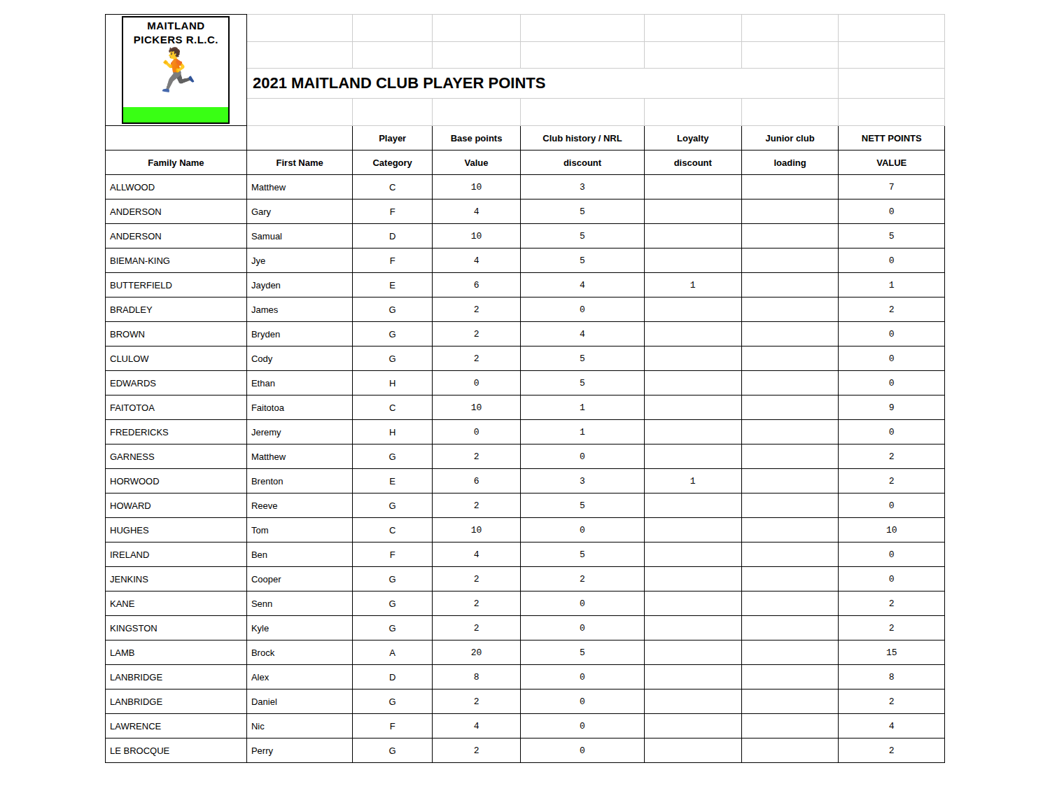| MAITLAND PICKERS R.L.C. 🏃 | | | | | | | |
| 2021 MAITLAND CLUB PLAYER POINTS | |
| | | Player | Base points | Club history / NRL | Loyalty | Junior club | NETT POINTS |
| Family Name | First Name | Category | Value | discount | discount | loading | VALUE |
| ALLWOOD | Matthew | C | 10 | 3 | | | 7 |
| ANDERSON | Gary | F | 4 | 5 | | | 0 |
| ANDERSON | Samual | D | 10 | 5 | | | 5 |
| BIEMAN-KING | Jye | F | 4 | 5 | | | 0 |
| BUTTERFIELD | Jayden | E | 6 | 4 | 1 | | 1 |
| BRADLEY | James | G | 2 | 0 | | | 2 |
| BROWN | Bryden | G | 2 | 4 | | | 0 |
| CLULOW | Cody | G | 2 | 5 | | | 0 |
| EDWARDS | Ethan | H | 0 | 5 | | | 0 |
| FAITOTOA | Faitotoa | C | 10 | 1 | | | 9 |
| FREDERICKS | Jeremy | H | 0 | 1 | | | 0 |
| GARNESS | Matthew | G | 2 | 0 | | | 2 |
| HORWOOD | Brenton | E | 6 | 3 | 1 | | 2 |
| HOWARD | Reeve | G | 2 | 5 | | | 0 |
| HUGHES | Tom | C | 10 | 0 | | | 10 |
| IRELAND | Ben | F | 4 | 5 | | | 0 |
| JENKINS | Cooper | G | 2 | 2 | | | 0 |
| KANE | Senn | G | 2 | 0 | | | 2 |
| KINGSTON | Kyle | G | 2 | 0 | | | 2 |
| LAMB | Brock | A | 20 | 5 | | | 15 |
| LANBRIDGE | Alex | D | 8 | 0 | | | 8 |
| LANBRIDGE | Daniel | G | 2 | 0 | | | 2 |
| LAWRENCE | Nic | F | 4 | 0 | | | 4 |
| LE BROCQUE | Perry | G | 2 | 0 | | | 2 |